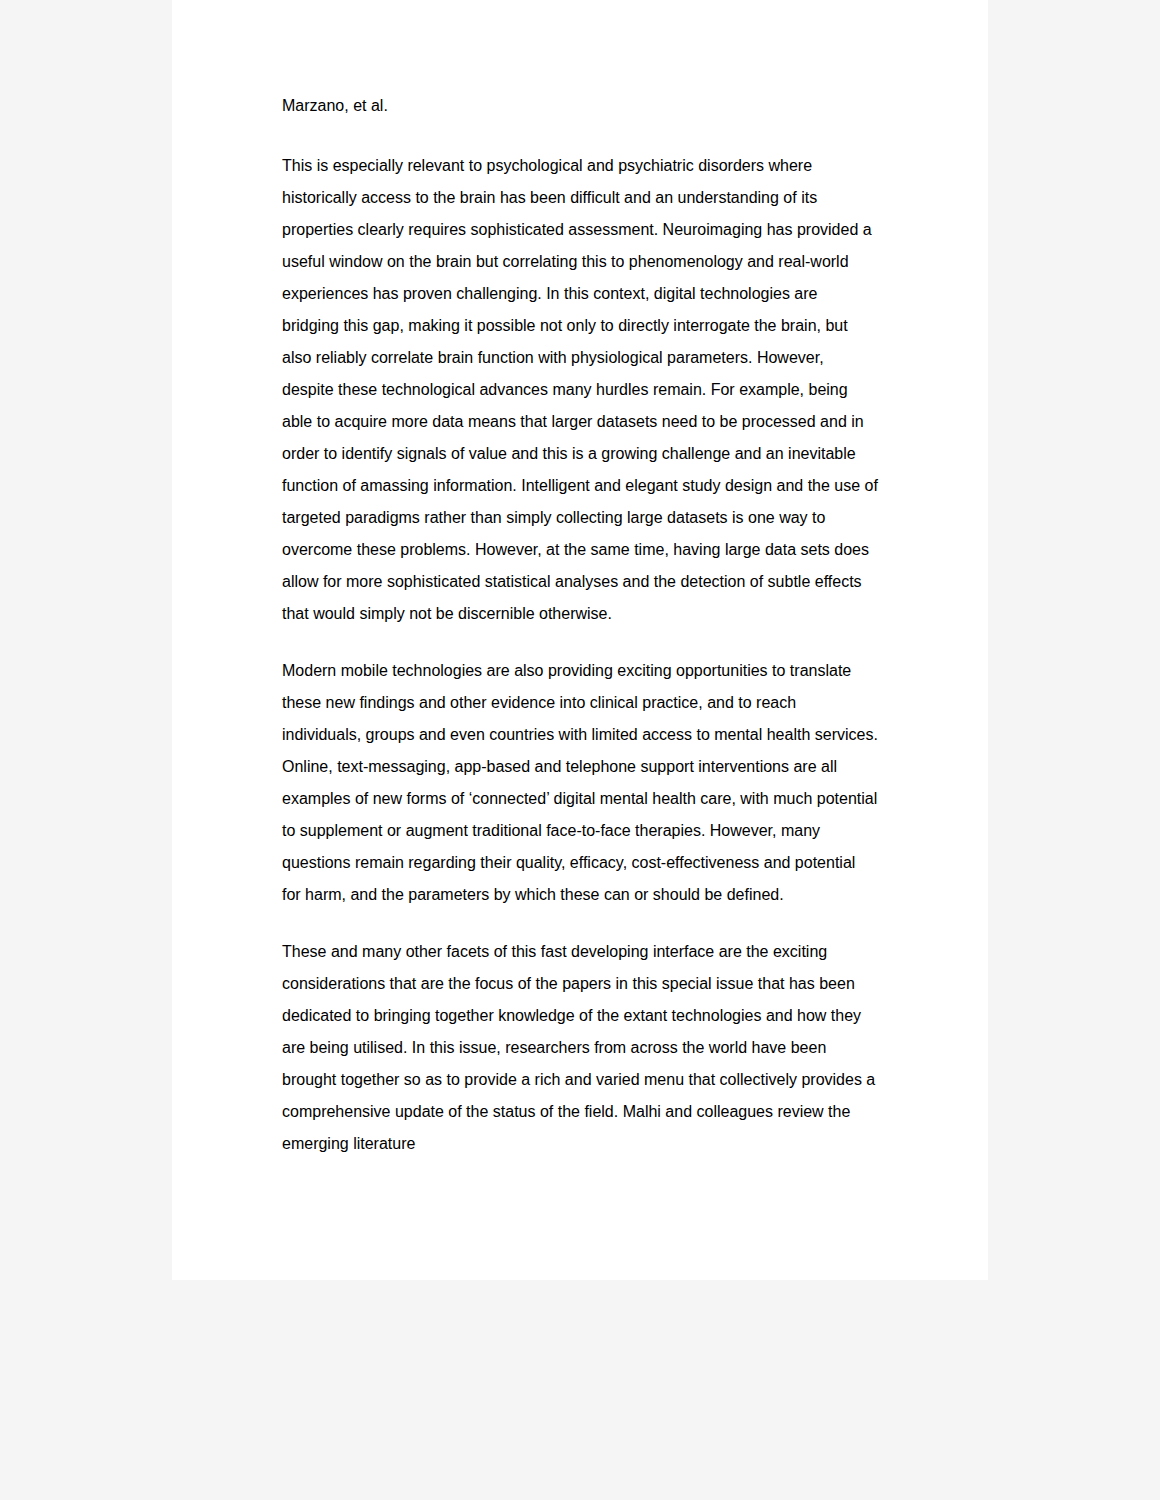Marzano, et al.
This is especially relevant to psychological and psychiatric disorders where historically access to the brain has been difficult and an understanding of its properties clearly requires sophisticated assessment. Neuroimaging has provided a useful window on the brain but correlating this to phenomenology and real-world experiences has proven challenging. In this context, digital technologies are bridging this gap, making it possible not only to directly interrogate the brain, but also reliably correlate brain function with physiological parameters. However, despite these technological advances many hurdles remain. For example, being able to acquire more data means that larger datasets need to be processed and in order to identify signals of value and this is a growing challenge and an inevitable function of amassing information. Intelligent and elegant study design and the use of targeted paradigms rather than simply collecting large datasets is one way to overcome these problems. However, at the same time, having large data sets does allow for more sophisticated statistical analyses and the detection of subtle effects that would simply not be discernible otherwise.
Modern mobile technologies are also providing exciting opportunities to translate these new findings and other evidence into clinical practice, and to reach individuals, groups and even countries with limited access to mental health services. Online, text-messaging, app-based and telephone support interventions are all examples of new forms of ‘connected’ digital mental health care, with much potential to supplement or augment traditional face-to-face therapies. However, many questions remain regarding their quality, efficacy, cost-effectiveness and potential for harm, and the parameters by which these can or should be defined.
These and many other facets of this fast developing interface are the exciting considerations that are the focus of the papers in this special issue that has been dedicated to bringing together knowledge of the extant technologies and how they are being utilised. In this issue, researchers from across the world have been brought together so as to provide a rich and varied menu that collectively provides a comprehensive update of the status of the field. Malhi and colleagues review the emerging literature